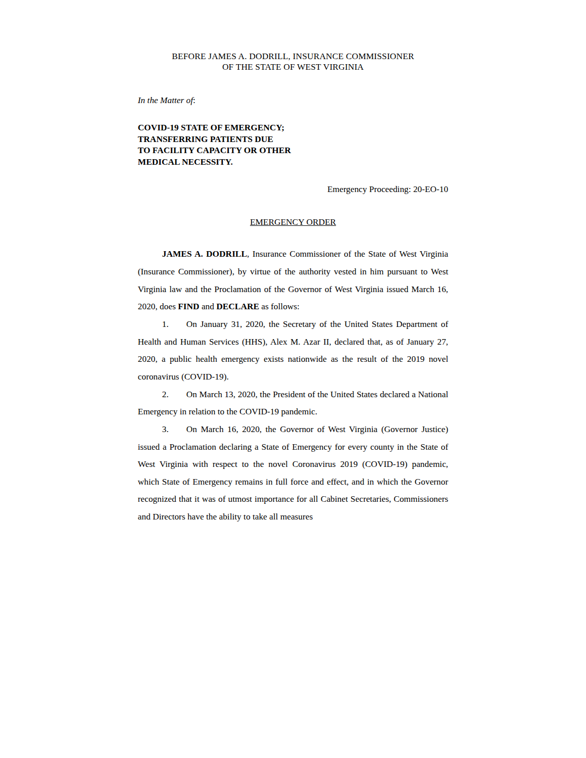BEFORE JAMES A. DODRILL, INSURANCE COMMISSIONER
OF THE STATE OF WEST VIRGINIA
In the Matter of:
COVID-19 STATE OF EMERGENCY;
TRANSFERRING PATIENTS DUE
TO FACILITY CAPACITY OR OTHER
MEDICAL NECESSITY.
Emergency Proceeding: 20-EO-10
EMERGENCY ORDER
JAMES A. DODRILL, Insurance Commissioner of the State of West Virginia (Insurance Commissioner), by virtue of the authority vested in him pursuant to West Virginia law and the Proclamation of the Governor of West Virginia issued March 16, 2020, does FIND and DECLARE as follows:
1. On January 31, 2020, the Secretary of the United States Department of Health and Human Services (HHS), Alex M. Azar II, declared that, as of January 27, 2020, a public health emergency exists nationwide as the result of the 2019 novel coronavirus (COVID-19).
2. On March 13, 2020, the President of the United States declared a National Emergency in relation to the COVID-19 pandemic.
3. On March 16, 2020, the Governor of West Virginia (Governor Justice) issued a Proclamation declaring a State of Emergency for every county in the State of West Virginia with respect to the novel Coronavirus 2019 (COVID-19) pandemic, which State of Emergency remains in full force and effect, and in which the Governor recognized that it was of utmost importance for all Cabinet Secretaries, Commissioners and Directors have the ability to take all measures